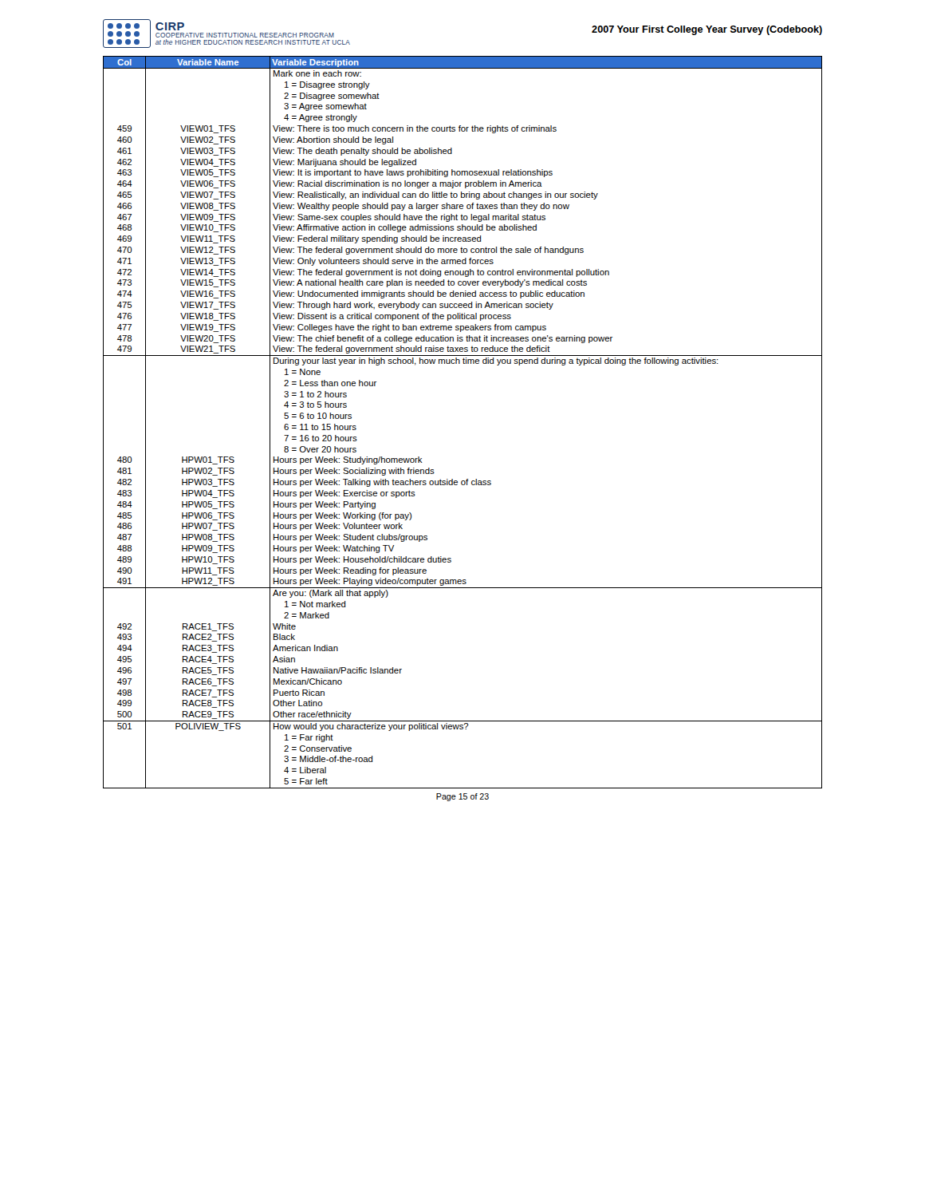CIRP
COOPERATIVE INSTITUTIONAL RESEARCH PROGRAM
at the HIGHER EDUCATION RESEARCH INSTITUTE AT UCLA
2007 Your First College Year Survey (Codebook)
| Col | Variable Name | Variable Description |
| --- | --- | --- |
| | | Mark one in each row: |
| | | 1 = Disagree strongly |
| | | 2 = Disagree somewhat |
| | | 3 = Agree somewhat |
| | | 4 = Agree strongly |
| 459 | VIEW01_TFS | View: There is too much concern in the courts for the rights of criminals |
| 460 | VIEW02_TFS | View: Abortion should be legal |
| 461 | VIEW03_TFS | View: The death penalty should be abolished |
| 462 | VIEW04_TFS | View: Marijuana should be legalized |
| 463 | VIEW05_TFS | View: It is important to have laws prohibiting homosexual relationships |
| 464 | VIEW06_TFS | View: Racial discrimination is no longer a major problem in America |
| 465 | VIEW07_TFS | View: Realistically, an individual can do little to bring about changes in our society |
| 466 | VIEW08_TFS | View: Wealthy people should pay a larger share of taxes than they do now |
| 467 | VIEW09_TFS | View: Same-sex couples should have the right to legal marital status |
| 468 | VIEW10_TFS | View: Affirmative action in college admissions should be abolished |
| 469 | VIEW11_TFS | View: Federal military spending should be increased |
| 470 | VIEW12_TFS | View: The federal government should do more to control the sale of handguns |
| 471 | VIEW13_TFS | View: Only volunteers should serve in the armed forces |
| 472 | VIEW14_TFS | View: The federal government is not doing enough to control environmental pollution |
| 473 | VIEW15_TFS | View: A national health care plan is needed to cover everybody's medical costs |
| 474 | VIEW16_TFS | View: Undocumented immigrants should be denied access to public education |
| 475 | VIEW17_TFS | View: Through hard work, everybody can succeed in American society |
| 476 | VIEW18_TFS | View: Dissent is a critical component of the political process |
| 477 | VIEW19_TFS | View: Colleges have the right to ban extreme speakers from campus |
| 478 | VIEW20_TFS | View: The chief benefit of a college education is that it increases one's earning power |
| 479 | VIEW21_TFS | View: The federal government should raise taxes to reduce the deficit |
| | | During your last year in high school, how much time did you spend during a typical doing the following activities: |
| | | 1 = None |
| | | 2 = Less than one hour |
| | | 3 = 1 to 2 hours |
| | | 4 = 3 to 5 hours |
| | | 5 = 6 to 10 hours |
| | | 6 = 11 to 15 hours |
| | | 7 = 16 to 20 hours |
| | | 8 = Over 20 hours |
| 480 | HPW01_TFS | Hours per Week: Studying/homework |
| 481 | HPW02_TFS | Hours per Week: Socializing with friends |
| 482 | HPW03_TFS | Hours per Week: Talking with teachers outside of class |
| 483 | HPW04_TFS | Hours per Week: Exercise or sports |
| 484 | HPW05_TFS | Hours per Week: Partying |
| 485 | HPW06_TFS | Hours per Week: Working (for pay) |
| 486 | HPW07_TFS | Hours per Week: Volunteer work |
| 487 | HPW08_TFS | Hours per Week: Student clubs/groups |
| 488 | HPW09_TFS | Hours per Week: Watching TV |
| 489 | HPW10_TFS | Hours per Week: Household/childcare duties |
| 490 | HPW11_TFS | Hours per Week: Reading for pleasure |
| 491 | HPW12_TFS | Hours per Week: Playing video/computer games |
| | | Are you: (Mark all that apply) |
| | | 1 = Not marked |
| | | 2 = Marked |
| 492 | RACE1_TFS | White |
| 493 | RACE2_TFS | Black |
| 494 | RACE3_TFS | American Indian |
| 495 | RACE4_TFS | Asian |
| 496 | RACE5_TFS | Native Hawaiian/Pacific Islander |
| 497 | RACE6_TFS | Mexican/Chicano |
| 498 | RACE7_TFS | Puerto Rican |
| 499 | RACE8_TFS | Other Latino |
| 500 | RACE9_TFS | Other race/ethnicity |
| 501 | POLIVIEW_TFS | How would you characterize your political views? |
| | | 1 = Far right |
| | | 2 = Conservative |
| | | 3 = Middle-of-the-road |
| | | 4 = Liberal |
| | | 5 = Far left |
Page 15 of 23